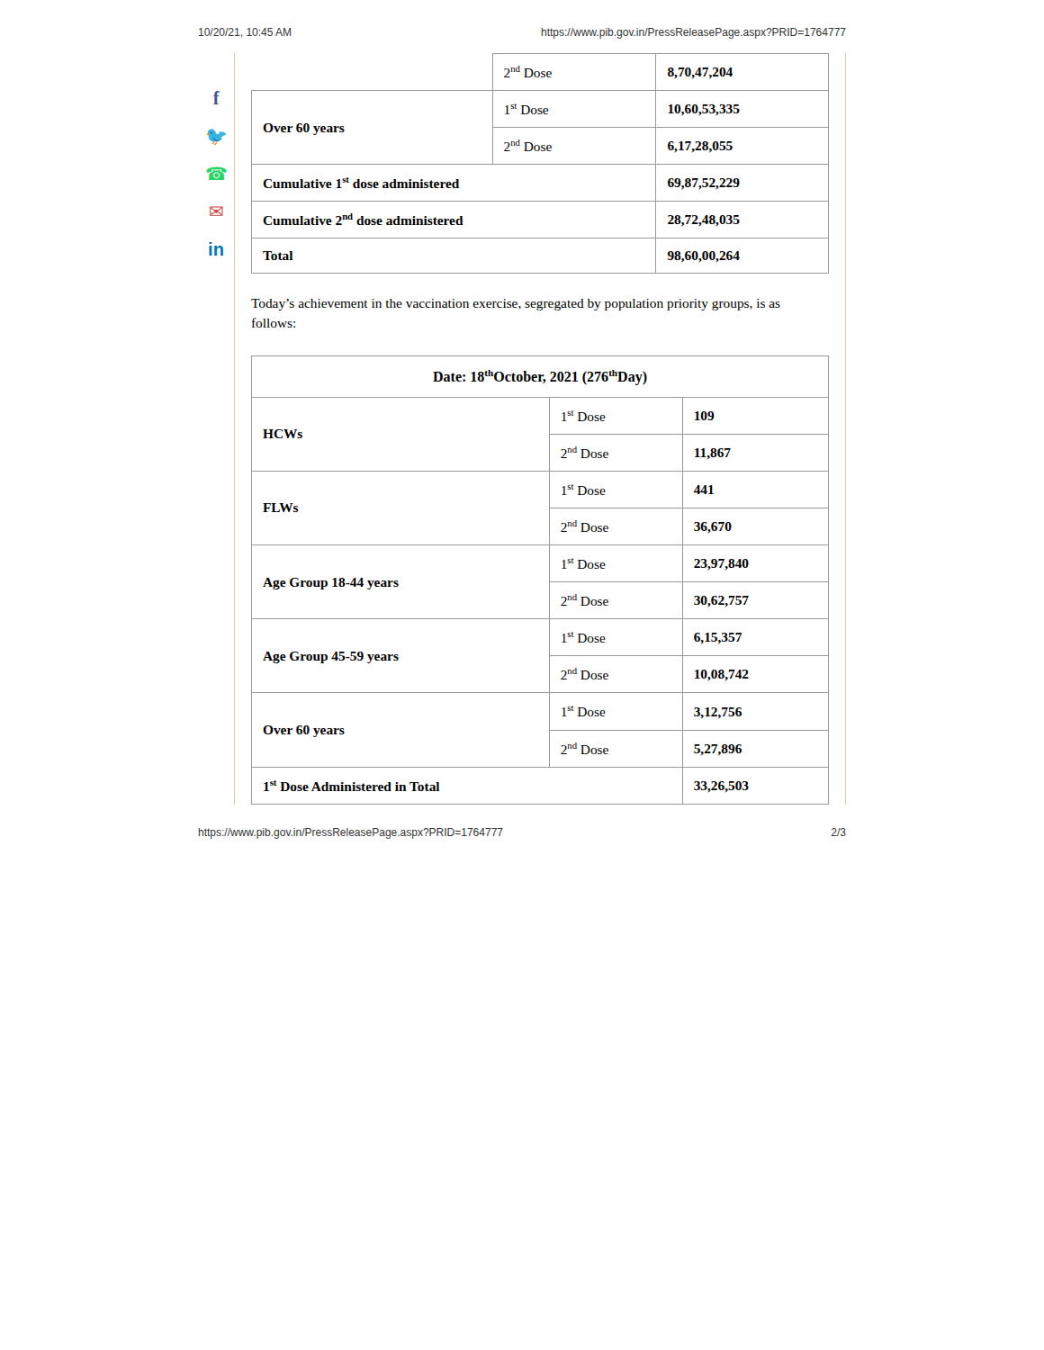10/20/21, 10:45 AM https://www.pib.gov.in/PressReleasePage.aspx?PRID=1764777
f
🐦
☎
✉
in
| | 2 nd Dose | 8,70,47,204 |
| Over 60 years | 1 st Dose | 10,60,53,335 |
| 2 nd Dose | 6,17,28,055 |
| Cumulative 1 st dose administered | 69,87,52,229 |
| Cumulative 2 nd dose administered | 28,72,48,035 |
| Total | 98,60,00,264 |
Today’s achievement in the vaccination exercise, segregated by population priority groups, is as follows:
| Date: 18 th October, 2021 (276 th Day) |
| --- |
| HCWs | 1 st Dose | 109 |
| 2 nd Dose | 11,867 |
| FLWs | 1 st Dose | 441 |
| 2 nd Dose | 36,670 |
| Age Group 18-44 years | 1 st Dose | 23,97,840 |
| 2 nd Dose | 30,62,757 |
| Age Group 45-59 years | 1 st Dose | 6,15,357 |
| 2 nd Dose | 10,08,742 |
| Over 60 years | 1 st Dose | 3,12,756 |
| 2 nd Dose | 5,27,896 |
| 1 st Dose Administered in Total | 33,26,503 |
https://www.pib.gov.in/PressReleasePage.aspx?PRID=1764777 2/3